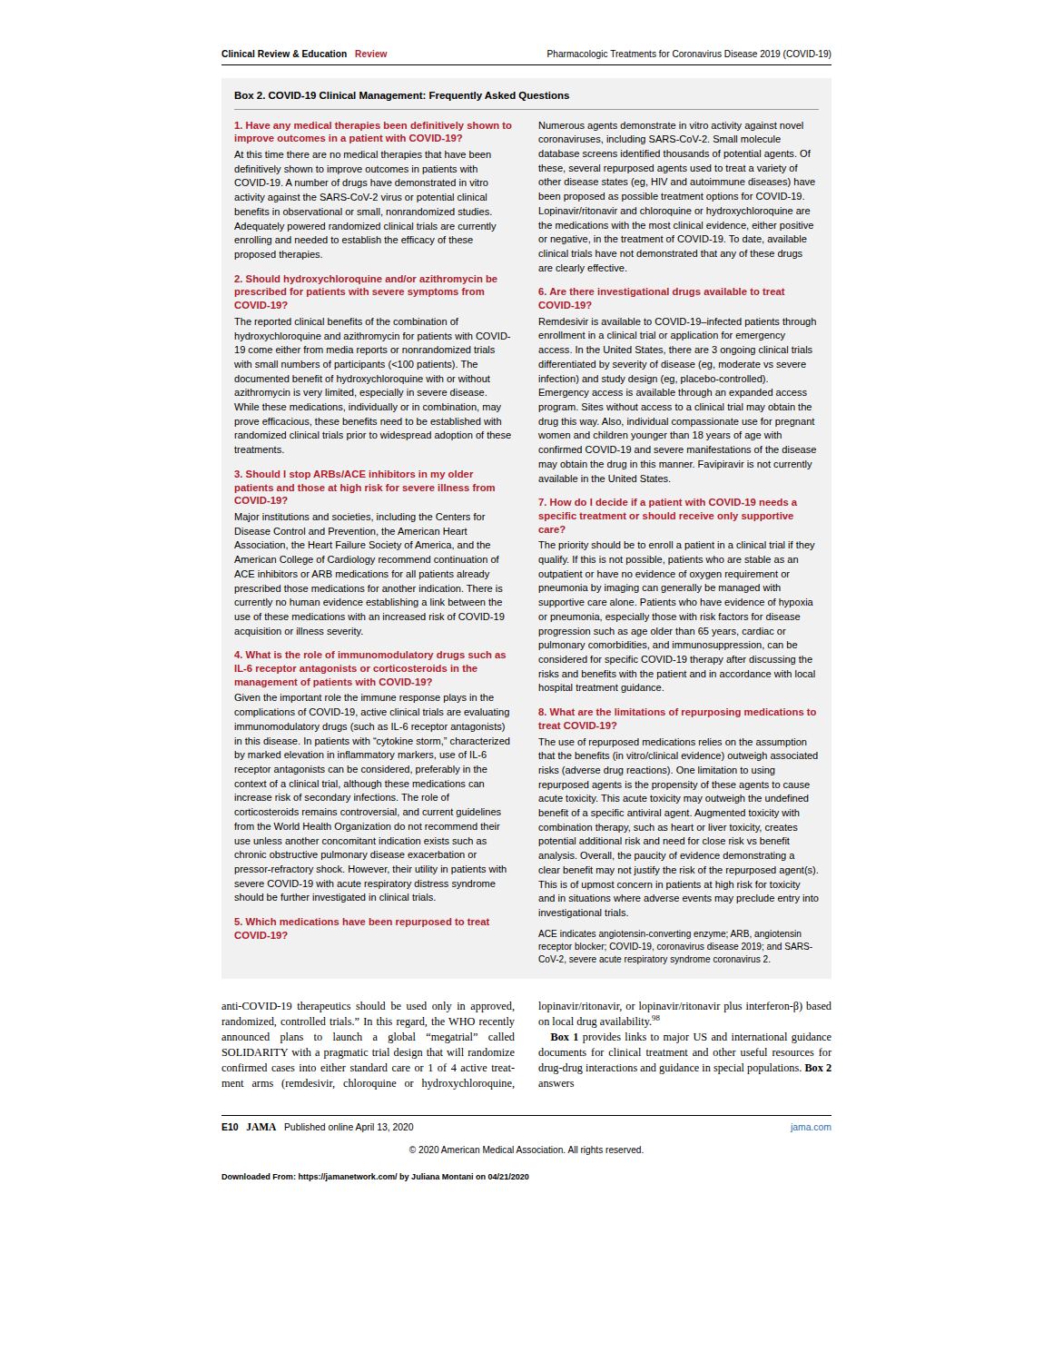Clinical Review & Education Review
Pharmacologic Treatments for Coronavirus Disease 2019 (COVID-19)
Box 2. COVID-19 Clinical Management: Frequently Asked Questions
1. Have any medical therapies been definitively shown to improve outcomes in a patient with COVID-19?
At this time there are no medical therapies that have been definitively shown to improve outcomes in patients with COVID-19. A number of drugs have demonstrated in vitro activity against the SARS-CoV-2 virus or potential clinical benefits in observational or small, nonrandomized studies. Adequately powered randomized clinical trials are currently enrolling and needed to establish the efficacy of these proposed therapies.
2. Should hydroxychloroquine and/or azithromycin be prescribed for patients with severe symptoms from COVID-19?
The reported clinical benefits of the combination of hydroxychloroquine and azithromycin for patients with COVID-19 come either from media reports or nonrandomized trials with small numbers of participants (<100 patients). The documented benefit of hydroxychloroquine with or without azithromycin is very limited, especially in severe disease. While these medications, individually or in combination, may prove efficacious, these benefits need to be established with randomized clinical trials prior to widespread adoption of these treatments.
3. Should I stop ARBs/ACE inhibitors in my older patients and those at high risk for severe illness from COVID-19?
Major institutions and societies, including the Centers for Disease Control and Prevention, the American Heart Association, the Heart Failure Society of America, and the American College of Cardiology recommend continuation of ACE inhibitors or ARB medications for all patients already prescribed those medications for another indication. There is currently no human evidence establishing a link between the use of these medications with an increased risk of COVID-19 acquisition or illness severity.
4. What is the role of immunomodulatory drugs such as IL-6 receptor antagonists or corticosteroids in the management of patients with COVID-19?
Given the important role the immune response plays in the complications of COVID-19, active clinical trials are evaluating immunomodulatory drugs (such as IL-6 receptor antagonists) in this disease. In patients with “cytokine storm,” characterized by marked elevation in inflammatory markers, use of IL-6 receptor antagonists can be considered, preferably in the context of a clinical trial, although these medications can increase risk of secondary infections. The role of corticosteroids remains controversial, and current guidelines from the World Health Organization do not recommend their use unless another concomitant indication exists such as chronic obstructive pulmonary disease exacerbation or pressor-refractory shock. However, their utility in patients with severe COVID-19 with acute respiratory distress syndrome should be further investigated in clinical trials.
5. Which medications have been repurposed to treat COVID-19?
Numerous agents demonstrate in vitro activity against novel coronaviruses, including SARS-CoV-2. Small molecule database screens identified thousands of potential agents. Of these, several repurposed agents used to treat a variety of other disease states (eg, HIV and autoimmune diseases) have been proposed as possible treatment options for COVID-19. Lopinavir/ritonavir and chloroquine or hydroxychloroquine are the medications with the most clinical evidence, either positive or negative, in the treatment of COVID-19. To date, available clinical trials have not demonstrated that any of these drugs are clearly effective.
6. Are there investigational drugs available to treat COVID-19?
Remdesivir is available to COVID-19–infected patients through enrollment in a clinical trial or application for emergency access. In the United States, there are 3 ongoing clinical trials differentiated by severity of disease (eg, moderate vs severe infection) and study design (eg, placebo-controlled). Emergency access is available through an expanded access program. Sites without access to a clinical trial may obtain the drug this way. Also, individual compassionate use for pregnant women and children younger than 18 years of age with confirmed COVID-19 and severe manifestations of the disease may obtain the drug in this manner. Favipiravir is not currently available in the United States.
7. How do I decide if a patient with COVID-19 needs a specific treatment or should receive only supportive care?
The priority should be to enroll a patient in a clinical trial if they qualify. If this is not possible, patients who are stable as an outpatient or have no evidence of oxygen requirement or pneumonia by imaging can generally be managed with supportive care alone. Patients who have evidence of hypoxia or pneumonia, especially those with risk factors for disease progression such as age older than 65 years, cardiac or pulmonary comorbidities, and immunosuppression, can be considered for specific COVID-19 therapy after discussing the risks and benefits with the patient and in accordance with local hospital treatment guidance.
8. What are the limitations of repurposing medications to treat COVID-19?
The use of repurposed medications relies on the assumption that the benefits (in vitro/clinical evidence) outweigh associated risks (adverse drug reactions). One limitation to using repurposed agents is the propensity of these agents to cause acute toxicity. This acute toxicity may outweigh the undefined benefit of a specific antiviral agent. Augmented toxicity with combination therapy, such as heart or liver toxicity, creates potential additional risk and need for close risk vs benefit analysis. Overall, the paucity of evidence demonstrating a clear benefit may not justify the risk of the repurposed agent(s). This is of upmost concern in patients at high risk for toxicity and in situations where adverse events may preclude entry into investigational trials.
ACE indicates angiotensin-converting enzyme; ARB, angiotensin receptor blocker; COVID-19, coronavirus disease 2019; and SARS-CoV-2, severe acute respiratory syndrome coronavirus 2.
anti-COVID-19 therapeutics should be used only in approved, randomized, controlled trials.” In this regard, the WHO recently announced plans to launch a global “megatrial” called SOLIDARITY with a pragmatic trial design that will randomize confirmed cases into either standard care or 1 of 4 active treatment arms (remdesivir, chloroquine or hydroxychloroquine, lopinavir/ritonavir, or lopinavir/ritonavir plus interferon-β) based on local drug availability.98
Box 1 provides links to major US and international guidance documents for clinical treatment and other useful resources for drug-drug interactions and guidance in special populations. Box 2 answers
E10 JAMA Published online April 13, 2020
jama.com
© 2020 American Medical Association. All rights reserved.
Downloaded From: https://jamanetwork.com/ by Juliana Montani on 04/21/2020